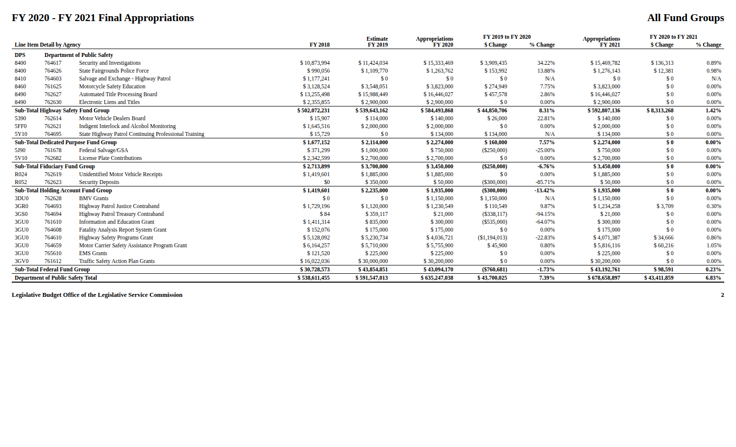FY 2020 - FY 2021 Final Appropriations All Fund Groups
| Line Item Detail by Agency | FY 2018 | Estimate FY 2019 | Appropriations FY 2020 | FY 2019 to FY 2020 | Appropriations FY 2021 | FY 2020 to FY 2021 |
| --- | --- | --- | --- | --- | --- | --- |
| $ Change | % Change | $ Change | % Change |
| DPS | Department of Public Safety | |
| 8400 | 764617 | Security and Investigations | $ 10,873,994 | $ 11,424,034 | $ 15,333,469 | $ 3,909,435 | 34.22% | $ 15,469,782 | $ 136,313 | 0.89% |
| 8400 | 764626 | State Fairgrounds Police Force | $ 990,056 | $ 1,109,770 | $ 1,263,762 | $ 153,992 | 13.88% | $ 1,276,143 | $ 12,381 | 0.98% |
| 8410 | 764603 | Salvage and Exchange - Highway Patrol | $ 1,177,241 | $ 0 | $ 0 | $ 0 | N/A | $ 0 | $ 0 | N/A |
| 8460 | 761625 | Motorcycle Safety Education | $ 3,128,524 | $ 3,548,051 | $ 3,823,000 | $ 274,949 | 7.75% | $ 3,823,000 | $ 0 | 0.00% |
| 8490 | 762627 | Automated Title Processing Board | $ 13,255,498 | $ 15,988,449 | $ 16,446,027 | $ 457,578 | 2.86% | $ 16,446,027 | $ 0 | 0.00% |
| 8490 | 762630 | Electronic Liens and Titles | $ 2,355,855 | $ 2,900,000 | $ 2,900,000 | $ 0 | 0.00% | $ 2,900,000 | $ 0 | 0.00% |
| Sub-Total Highway Safety Fund Group | $ 502,072,231 | $ 539,643,162 | $ 584,493,868 | $ 44,850,706 | 8.31% | $ 592,807,136 | $ 8,313,268 | 1.42% |
| 5390 | 762614 | Motor Vehicle Dealers Board | $ 15,907 | $ 114,000 | $ 140,000 | $ 26,000 | 22.81% | $ 140,000 | $ 0 | 0.00% |
| 5FF0 | 762621 | Indigent Interlock and Alcohol Monitoring | $ 1,645,516 | $ 2,000,000 | $ 2,000,000 | $ 0 | 0.00% | $ 2,000,000 | $ 0 | 0.00% |
| 5Y10 | 764695 | State Highway Patrol Continuing Professional Training | $ 15,729 | $ 0 | $ 134,000 | $ 134,000 | N/A | $ 134,000 | $ 0 | 0.00% |
| Sub-Total Dedicated Purpose Fund Group | $ 1,677,152 | $ 2,114,000 | $ 2,274,000 | $ 160,000 | 7.57% | $ 2,274,000 | $ 0 | 0.00% |
| 5J90 | 761678 | Federal Salvage/GSA | $ 371,299 | $ 1,000,000 | $ 750,000 | ($250,000) | -25.00% | $ 750,000 | $ 0 | 0.00% |
| 5V10 | 762682 | License Plate Contributions | $ 2,342,599 | $ 2,700,000 | $ 2,700,000 | $ 0 | 0.00% | $ 2,700,000 | $ 0 | 0.00% |
| Sub-Total Fiduciary Fund Group | $ 2,713,899 | $ 3,700,000 | $ 3,450,000 | ($250,000) | -6.76% | $ 3,450,000 | $ 0 | 0.00% |
| R024 | 762619 | Unidentified Motor Vehicle Receipts | $ 1,419,601 | $ 1,885,000 | $ 1,885,000 | $ 0 | 0.00% | $ 1,885,000 | $ 0 | 0.00% |
| R052 | 762623 | Security Deposits | $0 | $ 350,000 | $ 50,000 | ($300,000) | -85.71% | $ 50,000 | $ 0 | 0.00% |
| Sub-Total Holding Account Fund Group | $ 1,419,601 | $ 2,235,000 | $ 1,935,000 | ($300,000) | -13.42% | $ 1,935,000 | $ 0 | 0.00% |
| 3DU0 | 762628 | BMV Grants | $ 0 | $ 0 | $ 1,150,000 | $ 1,150,000 | N/A | $ 1,150,000 | $ 0 | 0.00% |
| 3GR0 | 764693 | Highway Patrol Justice Contraband | $ 1,729,196 | $ 1,120,000 | $ 1,230,549 | $ 110,549 | 9.87% | $ 1,234,258 | $ 3,709 | 0.30% |
| 3GS0 | 764694 | Highway Patrol Treasury Contraband | $ 84 | $ 359,117 | $ 21,000 | ($338,117) | -94.15% | $ 21,000 | $ 0 | 0.00% |
| 3GU0 | 761610 | Information and Education Grant | $ 1,411,314 | $ 835,000 | $ 300,000 | ($535,000) | -64.07% | $ 300,000 | $ 0 | 0.00% |
| 3GU0 | 764608 | Fatality Analysis Report System Grant | $ 152,076 | $ 175,000 | $ 175,000 | $ 0 | 0.00% | $ 175,000 | $ 0 | 0.00% |
| 3GU0 | 764610 | Highway Safety Programs Grant | $ 5,128,092 | $ 5,230,734 | $ 4,036,721 | ($1,194,013) | -22.83% | $ 4,071,387 | $ 34,666 | 0.86% |
| 3GU0 | 764659 | Motor Carrier Safety Assistance Program Grant | $ 6,164,257 | $ 5,710,000 | $ 5,755,900 | $ 45,900 | 0.80% | $ 5,816,116 | $ 60,216 | 1.05% |
| 3GU0 | 765610 | EMS Grants | $ 121,520 | $ 225,000 | $ 225,000 | $ 0 | 0.00% | $ 225,000 | $ 0 | 0.00% |
| 3GV0 | 761612 | Traffic Safety Action Plan Grants | $ 16,022,036 | $ 30,000,000 | $ 30,200,000 | $ 0 | 0.00% | $ 30,200,000 | $ 0 | 0.00% |
| Sub-Total Federal Fund Group | $ 30,728,573 | $ 43,854,851 | $ 43,094,170 | ($760,681) | -1.73% | $ 43,192,761 | $ 98,591 | 0.23% |
| Department of Public Safety Total | $ 538,611,455 | $ 591,547,013 | $ 635,247,038 | $ 43,700,025 | 7.39% | $ 678,658,897 | $ 43,411,859 | 6.83% |
Legislative Budget Office of the Legislative Service Commission 2